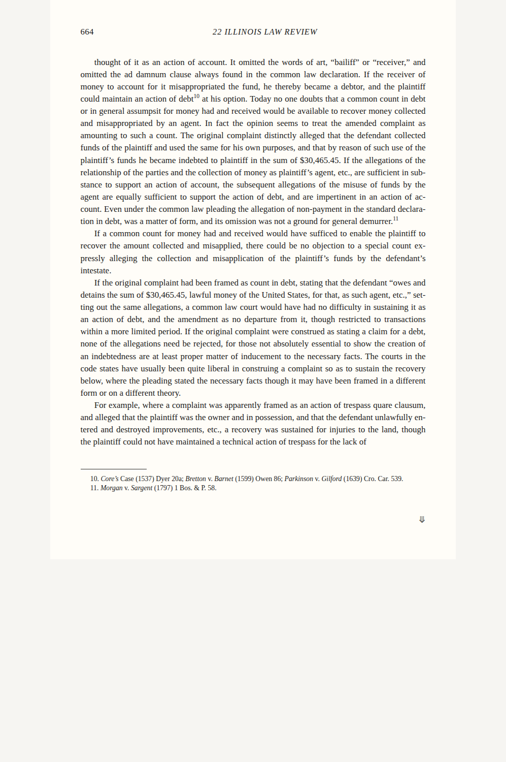664 22 Illinois Law Review
thought of it as an action of account. It omitted the words of art, “bailiff” or “receiver,” and omitted the ad damnum clause always found in the common law declaration. If the receiver of money to account for it misappropriated the fund, he thereby became a debtor, and the plaintiff could maintain an action of debt10 at his option. Today no one doubts that a common count in debt or in general assumpsit for money had and received would be available to recover money collected and misappropriated by an agent. In fact the opinion seems to treat the amended complaint as amounting to such a count. The original complaint distinctly alleged that the defendant collected funds of the plaintiff and used the same for his own purposes, and that by reason of such use of the plaintiff’s funds he became indebted to plaintiff in the sum of $30,465.45. If the allegations of the relationship of the parties and the collection of money as plaintiff’s agent, etc., are sufficient in substance to support an action of account, the subsequent allegations of the misuse of funds by the agent are equally sufficient to support the action of debt, and are impertinent in an action of account. Even under the common law pleading the allegation of non-payment in the standard declaration in debt, was a matter of form, and its omission was not a ground for general demurrer.11
If a common count for money had and received would have sufficed to enable the plaintiff to recover the amount collected and misapplied, there could be no objection to a special count expressly alleging the collection and misapplication of the plaintiff’s funds by the defendant’s intestate.
If the original complaint had been framed as count in debt, stating that the defendant “owes and detains the sum of $30,465.45, lawful money of the United States, for that, as such agent, etc.,” setting out the same allegations, a common law court would have had no difficulty in sustaining it as an action of debt, and the amendment as no departure from it, though restricted to transactions within a more limited period. If the original complaint were construed as stating a claim for a debt, none of the allegations need be rejected, for those not absolutely essential to show the creation of an indebtedness are at least proper matter of inducement to the necessary facts. The courts in the code states have usually been quite liberal in construing a complaint so as to sustain the recovery below, where the pleading stated the necessary facts though it may have been framed in a different form or on a different theory.
For example, where a complaint was apparently framed as an action of trespass quare clausum, and alleged that the plaintiff was the owner and in possession, and that the defendant unlawfully entered and destroyed improvements, etc., a recovery was sustained for injuries to the land, though the plaintiff could not have maintained a technical action of trespass for the lack of
10. Core’s Case (1537) Dyer 20a; Bretton v. Barnet (1599) Owen 86; Parkinson v. Gilford (1639) Cro. Car. 539.
11. Morgan v. Sargent (1797) 1 Bos. & P. 58.
⤋